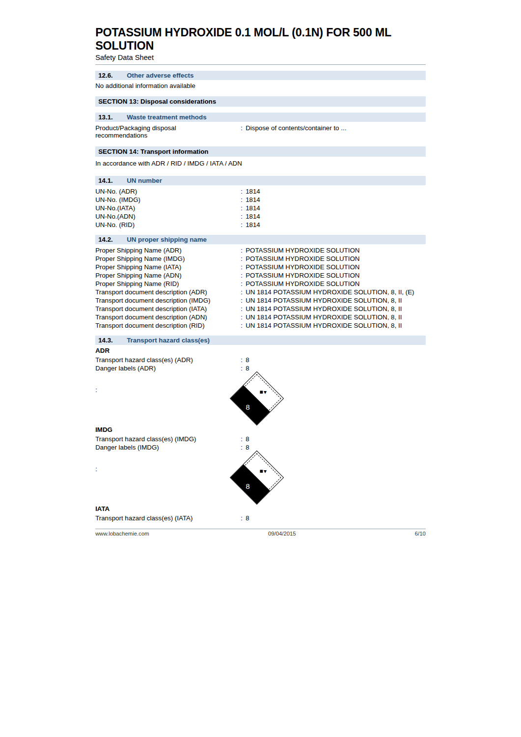POTASSIUM HYDROXIDE 0.1 MOL/L (0.1N) FOR 500 ML SOLUTION
Safety Data Sheet
12.6. Other adverse effects
No additional information available
SECTION 13: Disposal considerations
13.1. Waste treatment methods
| Product/Packaging disposal recommendations | : | Dispose of contents/container to ... |
SECTION 14: Transport information
In accordance with ADR / RID / IMDG / IATA / ADN
14.1. UN number
| UN-No. (ADR) | : | 1814 |
| UN-No. (IMDG) | : | 1814 |
| UN-No.(IATA) | : | 1814 |
| UN-No.(ADN) | : | 1814 |
| UN-No. (RID) | : | 1814 |
14.2. UN proper shipping name
| Proper Shipping Name (ADR) | : | POTASSIUM HYDROXIDE SOLUTION |
| Proper Shipping Name (IMDG) | : | POTASSIUM HYDROXIDE SOLUTION |
| Proper Shipping Name (IATA) | : | POTASSIUM HYDROXIDE SOLUTION |
| Proper Shipping Name (ADN) | : | POTASSIUM HYDROXIDE SOLUTION |
| Proper Shipping Name (RID) | : | POTASSIUM HYDROXIDE SOLUTION |
| Transport document description (ADR) | : | UN 1814 POTASSIUM HYDROXIDE SOLUTION, 8, II, (E) |
| Transport document description (IMDG) | : | UN 1814 POTASSIUM HYDROXIDE SOLUTION, 8, II |
| Transport document description (IATA) | : | UN 1814 POTASSIUM HYDROXIDE SOLUTION, 8, II |
| Transport document description (ADN) | : | UN 1814 POTASSIUM HYDROXIDE SOLUTION, 8, II |
| Transport document description (RID) | : | UN 1814 POTASSIUM HYDROXIDE SOLUTION, 8, II |
14.3. Transport hazard class(es)
ADR
| Transport hazard class(es) (ADR) | : | 8 |
| Danger labels (ADR) | : | 8 |
:
■ ▾
8
IMDG
| Transport hazard class(es) (IMDG) | : | 8 |
| Danger labels (IMDG) | : | 8 |
:
■ ▾
8
IATA
| Transport hazard class(es) (IATA) | : | 8 |
www.lobachemie.com
09/04/2015
6/10